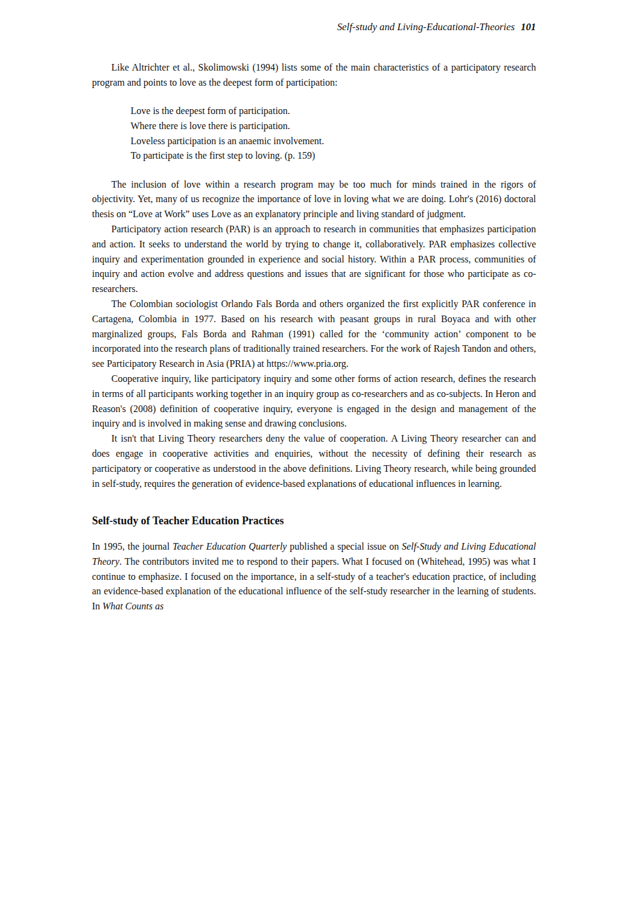Self-study and Living-Educational-Theories 101
Like Altrichter et al., Skolimowski (1994) lists some of the main characteristics of a participatory research program and points to love as the deepest form of participation:
Love is the deepest form of participation.
Where there is love there is participation.
Loveless participation is an anaemic involvement.
To participate is the first step to loving. (p. 159)
The inclusion of love within a research program may be too much for minds trained in the rigors of objectivity. Yet, many of us recognize the importance of love in loving what we are doing. Lohr's (2016) doctoral thesis on “Love at Work” uses Love as an explanatory principle and living standard of judgment.
Participatory action research (PAR) is an approach to research in communities that emphasizes participation and action. It seeks to understand the world by trying to change it, collaboratively. PAR emphasizes collective inquiry and experimentation grounded in experience and social history. Within a PAR process, communities of inquiry and action evolve and address questions and issues that are significant for those who participate as co-researchers.
The Colombian sociologist Orlando Fals Borda and others organized the first explicitly PAR conference in Cartagena, Colombia in 1977. Based on his research with peasant groups in rural Boyaca and with other marginalized groups, Fals Borda and Rahman (1991) called for the ‘community action’ component to be incorporated into the research plans of traditionally trained researchers. For the work of Rajesh Tandon and others, see Participatory Research in Asia (PRIA) at https://www.pria.org.
Cooperative inquiry, like participatory inquiry and some other forms of action research, defines the research in terms of all participants working together in an inquiry group as co-researchers and as co-subjects. In Heron and Reason's (2008) definition of cooperative inquiry, everyone is engaged in the design and management of the inquiry and is involved in making sense and drawing conclusions.
It isn't that Living Theory researchers deny the value of cooperation. A Living Theory researcher can and does engage in cooperative activities and enquiries, without the necessity of defining their research as participatory or cooperative as understood in the above definitions. Living Theory research, while being grounded in self-study, requires the generation of evidence-based explanations of educational influences in learning.
Self-study of Teacher Education Practices
In 1995, the journal Teacher Education Quarterly published a special issue on Self-Study and Living Educational Theory. The contributors invited me to respond to their papers. What I focused on (Whitehead, 1995) was what I continue to emphasize. I focused on the importance, in a self-study of a teacher's education practice, of including an evidence-based explanation of the educational influence of the self-study researcher in the learning of students. In What Counts as